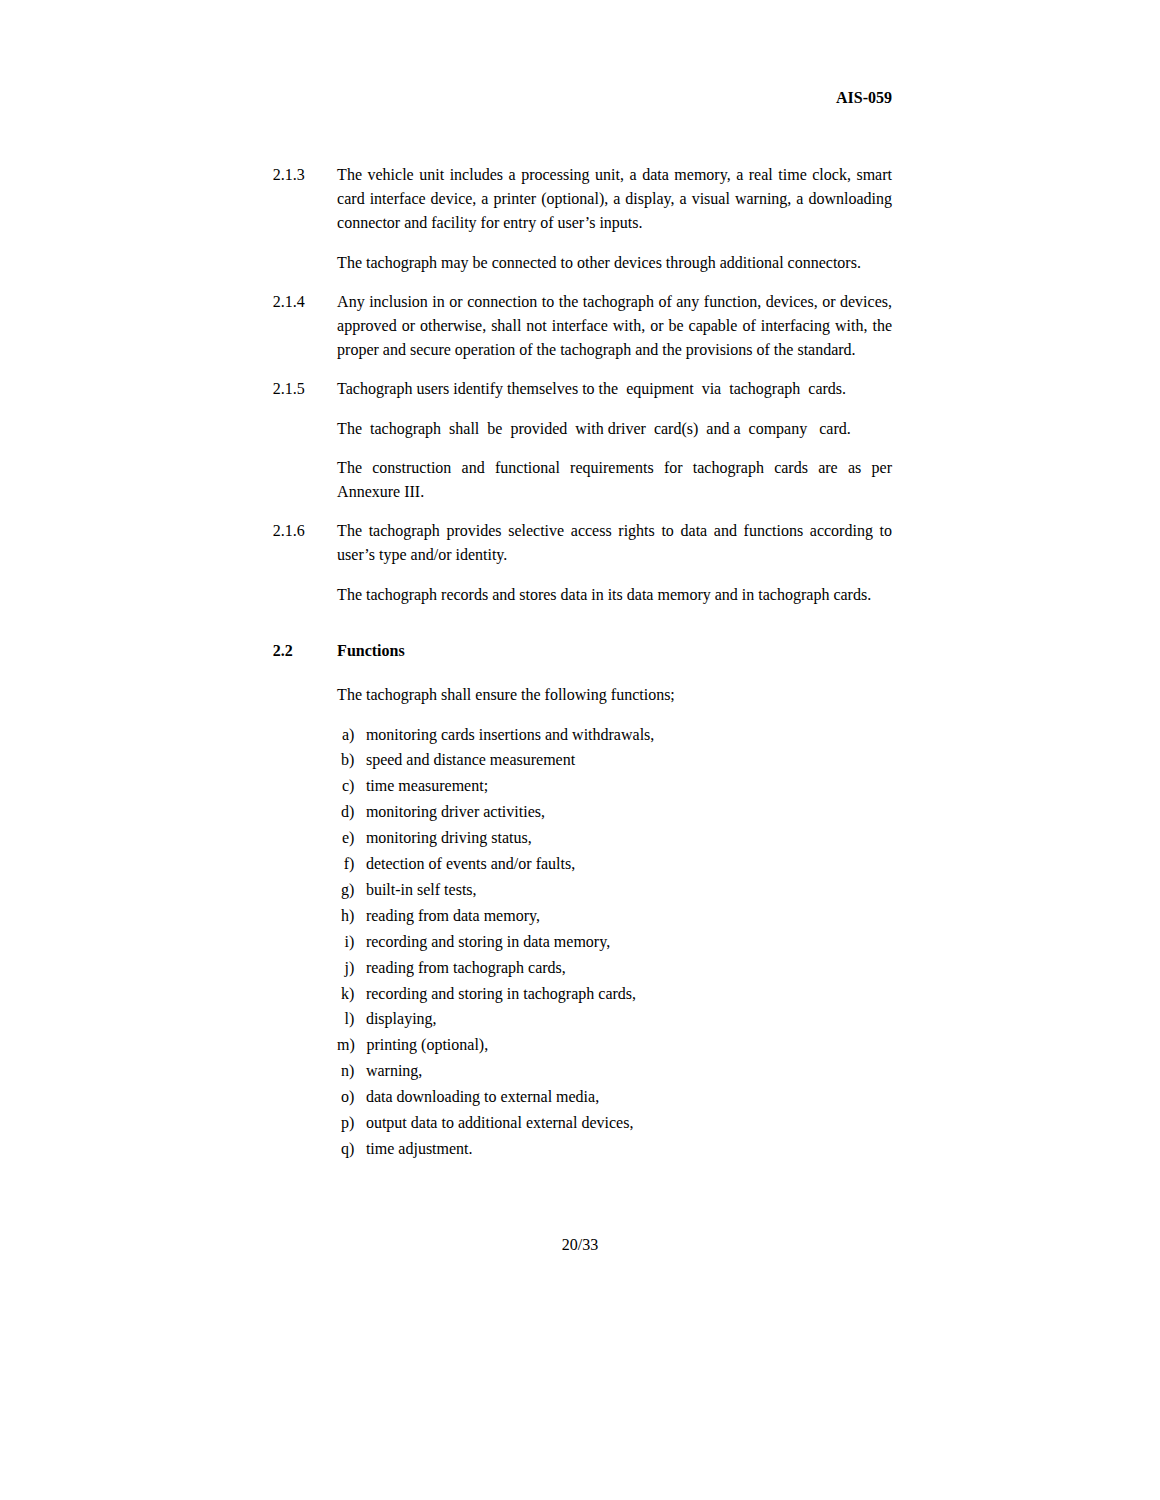AIS-059
2.1.3
The vehicle unit includes a processing unit, a data memory, a real time clock, smart card interface device, a printer (optional), a display, a visual warning, a downloading connector and facility for entry of user’s inputs.
The tachograph may be connected to other devices through additional connectors.
2.1.4
Any inclusion in or connection to the tachograph of any function, devices, or devices, approved or otherwise, shall not interface with, or be capable of interfacing with, the proper and secure operation of the tachograph and the provisions of the standard.
2.1.5
Tachograph users identify themselves to the equipment via tachograph cards.
The tachograph shall be provided with driver card(s) and a company card.
The construction and functional requirements for tachograph cards are as per Annexure III.
2.1.6
The tachograph provides selective access rights to data and functions according to user’s type and/or identity.
The tachograph records and stores data in its data memory and in tachograph cards.
2.2
Functions
The tachograph shall ensure the following functions;
a) monitoring cards insertions and withdrawals,
b) speed and distance measurement
c) time measurement;
d) monitoring driver activities,
e) monitoring driving status,
f) detection of events and/or faults,
g) built-in self tests,
h) reading from data memory,
i) recording and storing in data memory,
j) reading from tachograph cards,
k) recording and storing in tachograph cards,
l) displaying,
m) printing (optional),
n) warning,
o) data downloading to external media,
p) output data to additional external devices,
q) time adjustment.
20/33